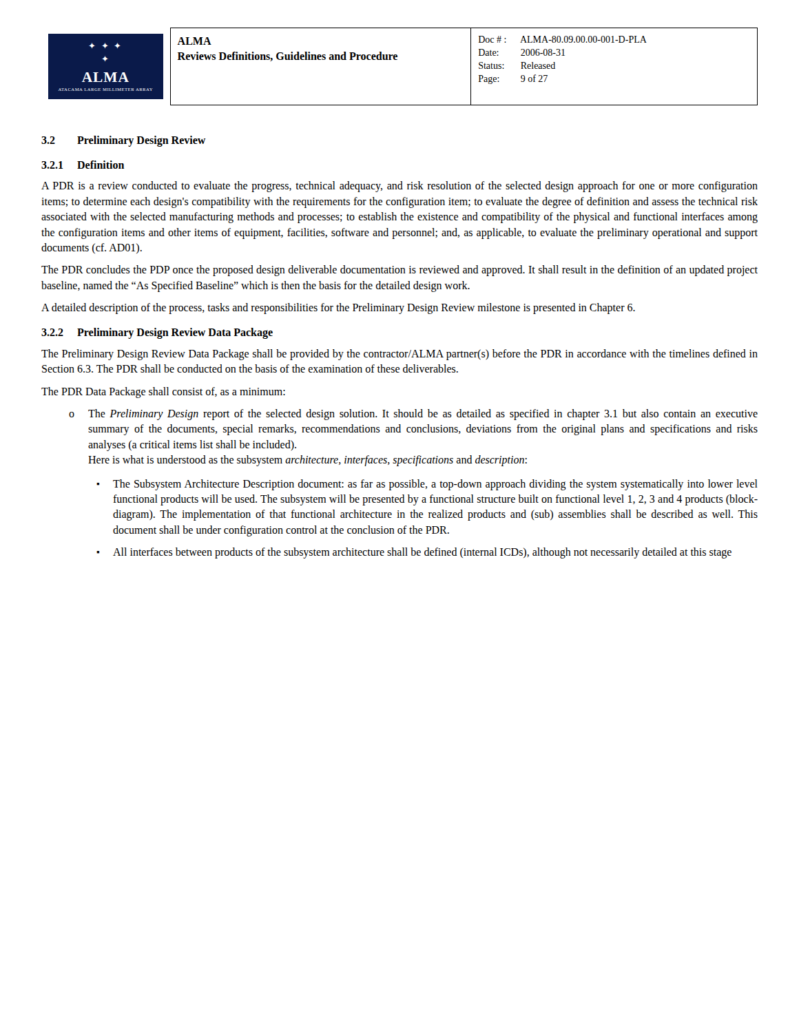| ✦ ✦ ✦ ✦ ALMA ATACAMA LARGE MILLIMETER ARRAY | ALMA Reviews Definitions, Guidelines and Procedure | Doc # : ALMA-80.09.00.00-001-D-PLA Date: 2006-08-31 Status: Released Page: 9 of 27 |
3.2 Preliminary Design Review
3.2.1 Definition
A PDR is a review conducted to evaluate the progress, technical adequacy, and risk resolution of the selected design approach for one or more configuration items; to determine each design's compatibility with the requirements for the configuration item; to evaluate the degree of definition and assess the technical risk associated with the selected manufacturing methods and processes; to establish the existence and compatibility of the physical and functional interfaces among the configuration items and other items of equipment, facilities, software and personnel; and, as applicable, to evaluate the preliminary operational and support documents (cf. AD01).
The PDR concludes the PDP once the proposed design deliverable documentation is reviewed and approved. It shall result in the definition of an updated project baseline, named the “As Specified Baseline” which is then the basis for the detailed design work.
A detailed description of the process, tasks and responsibilities for the Preliminary Design Review milestone is presented in Chapter 6.
3.2.2 Preliminary Design Review Data Package
The Preliminary Design Review Data Package shall be provided by the contractor/ALMA partner(s) before the PDR in accordance with the timelines defined in Section 6.3. The PDR shall be conducted on the basis of the examination of these deliverables.
The PDR Data Package shall consist of, as a minimum:
o
The Preliminary Design report of the selected design solution. It should be as detailed as specified in chapter 3.1 but also contain an executive summary of the documents, special remarks, recommendations and conclusions, deviations from the original plans and specifications and risks analyses (a critical items list shall be included).
Here is what is understood as the subsystem architecture, interfaces, specifications and description:
▪
The Subsystem Architecture Description document: as far as possible, a top-down approach dividing the system systematically into lower level functional products will be used. The subsystem will be presented by a functional structure built on functional level 1, 2, 3 and 4 products (block-diagram). The implementation of that functional architecture in the realized products and (sub) assemblies shall be described as well. This document shall be under configuration control at the conclusion of the PDR.
▪
All interfaces between products of the subsystem architecture shall be defined (internal ICDs), although not necessarily detailed at this stage